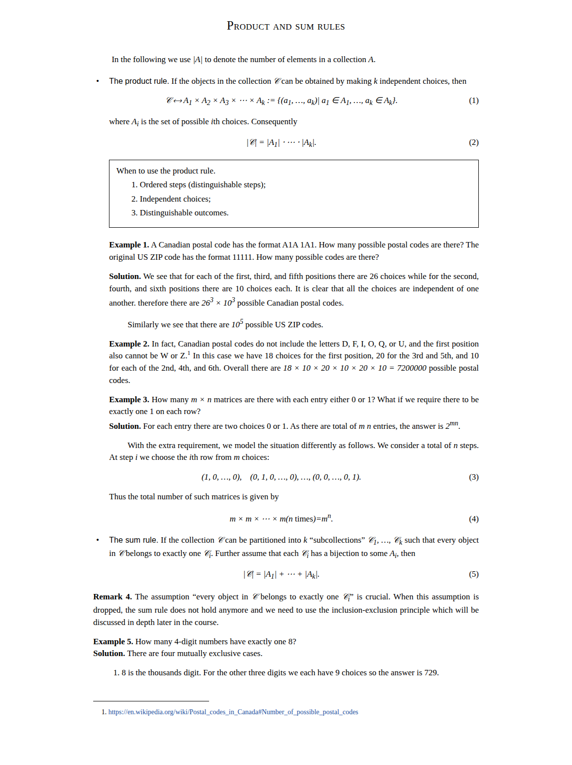Product and sum rules
In the following we use |A| to denote the number of elements in a collection A.
The product rule. If the objects in the collection 𝒞 can be obtained by making k independent choices, then
𝒞 ⟷ A1 × A2 × A3 × ⋯ × Ak := {(a1, …, ak)| a1 ∈ A1, …, ak ∈ Ak}.
(1)
where Ai is the set of possible ith choices. Consequently
|𝒞| = |A1| ⋅ ⋯ ⋅ |Ak|.
(2)
When to use the product rule.
Ordered steps (distinguishable steps);
Independent choices;
Distinguishable outcomes.
Example 1. A Canadian postal code has the format A1A 1A1. How many possible postal codes are there? The original US ZIP code has the format 11111. How many possible codes are there?
Solution. We see that for each of the first, third, and fifth positions there are 26 choices while for the second, fourth, and sixth positions there are 10 choices each. It is clear that all the choices are independent of one another. therefore there are 263 × 103 possible Canadian postal codes.
Similarly we see that there are 105 possible US ZIP codes.
Example 2. In fact, Canadian postal codes do not include the letters D, F, I, O, Q, or U, and the first position also cannot be W or Z.1 In this case we have 18 choices for the first position, 20 for the 3rd and 5th, and 10 for each of the 2nd, 4th, and 6th. Overall there are 18 × 10 × 20 × 10 × 20 × 10 = 7200000 possible postal codes.
Example 3. How many m × n matrices are there with each entry either 0 or 1? What if we require there to be exactly one 1 on each row?
Solution. For each entry there are two choices 0 or 1. As there are total of m n entries, the answer is 2mn.
With the extra requirement, we model the situation differently as follows. We consider a total of n steps. At step i we choose the ith row from m choices:
(1, 0, …, 0), (0, 1, 0, …, 0), …, (0, 0, …, 0, 1).
(3)
Thus the total number of such matrices is given by
m × m × ⋯ × m(n times)=mn.
(4)
The sum rule. If the collection 𝒞 can be partitioned into k “subcollections” 𝒞1, …, 𝒞k such that every object in 𝒞 belongs to exactly one 𝒞i. Further assume that each 𝒞i has a bijection to some Ai, then
|𝒞| = |A1| + ⋯ + |Ak|.
(5)
Remark 4. The assumption “every object in 𝒞 belongs to exactly one 𝒞i” is crucial. When this assumption is dropped, the sum rule does not hold anymore and we need to use the inclusion-exclusion principle which will be discussed in depth later in the course.
Example 5. How many 4-digit numbers have exactly one 8?
Solution. There are four mutually exclusive cases.
8 is the thousands digit. For the other three digits we each have 9 choices so the answer is 729.
1. https://en.wikipedia.org/wiki/Postal_codes_in_Canada#Number_of_possible_postal_codes